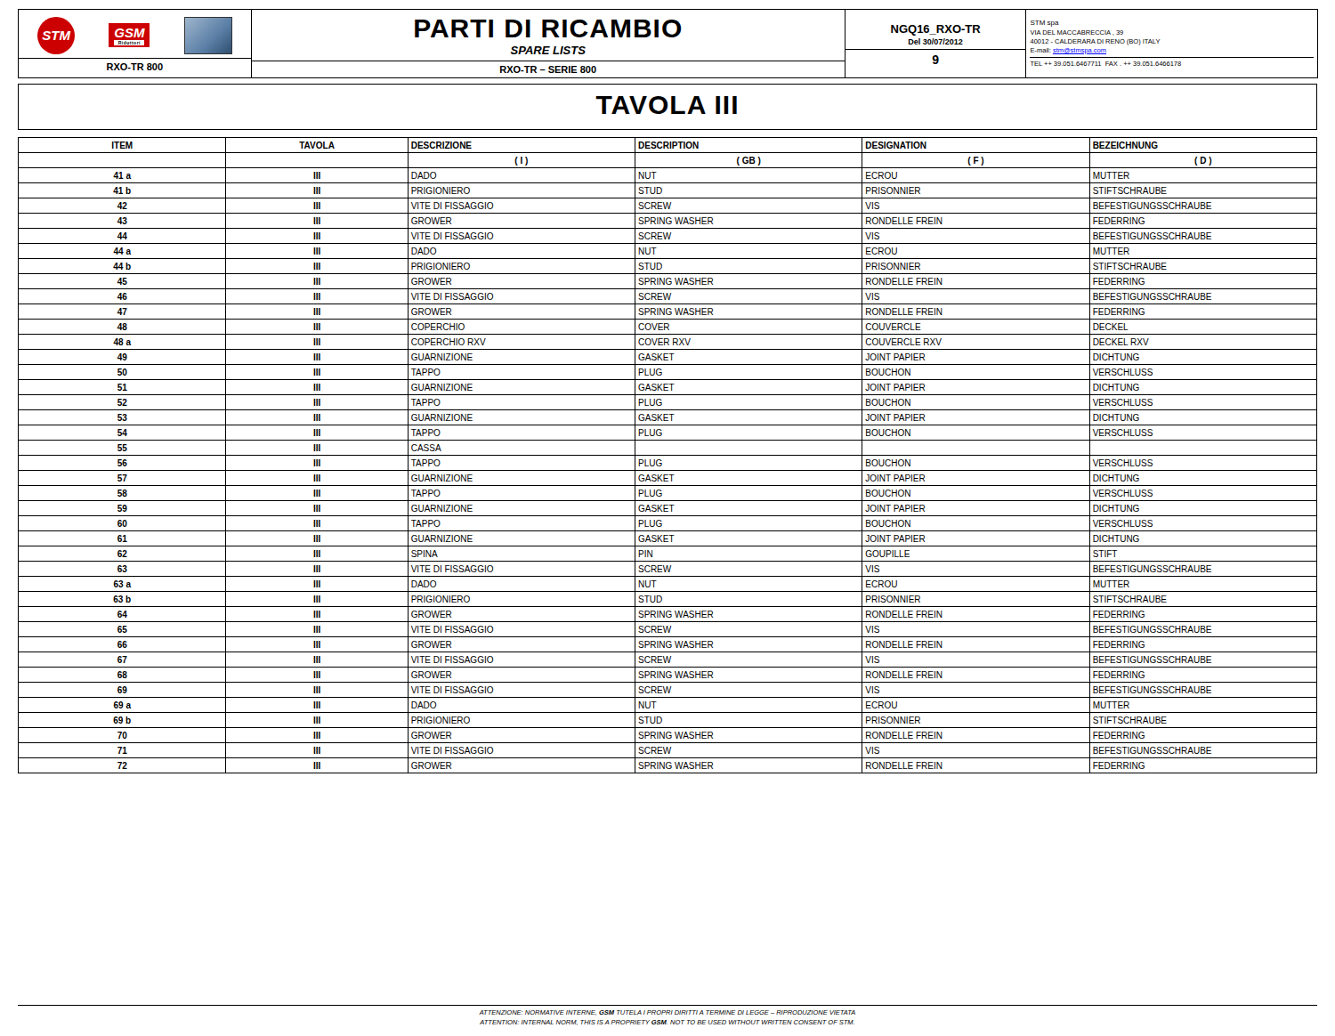STM
GSMRiduttori
RXO-TR 800
PARTI DI RICAMBIO
SPARE LISTS
RXO-TR – SERIE 800
NGQ16_RXO-TR
Del 30/07/2012
9
STM spa
VIA DEL MACCABRECCIA , 39
40012 - CALDERARA DI RENO (BO) ITALY
E-mail: stm@stmspa.com
TEL ++ 39.051.6467711 FAX . ++ 39.051.6466178
TAVOLA III
| ITEM | TAVOLA | DESCRIZIONE | DESCRIPTION | DESIGNATION | BEZEICHNUNG |
| --- | --- | --- | --- | --- | --- |
| | | ( I ) | ( GB ) | ( F ) | ( D ) |
| 41 a | III | DADO | NUT | ECROU | MUTTER |
| 41 b | III | PRIGIONIERO | STUD | PRISONNIER | STIFTSCHRAUBE |
| 42 | III | VITE DI FISSAGGIO | SCREW | VIS | BEFESTIGUNGSSCHRAUBE |
| 43 | III | GROWER | SPRING WASHER | RONDELLE FREIN | FEDERRING |
| 44 | III | VITE DI FISSAGGIO | SCREW | VIS | BEFESTIGUNGSSCHRAUBE |
| 44 a | III | DADO | NUT | ECROU | MUTTER |
| 44 b | III | PRIGIONIERO | STUD | PRISONNIER | STIFTSCHRAUBE |
| 45 | III | GROWER | SPRING WASHER | RONDELLE FREIN | FEDERRING |
| 46 | III | VITE DI FISSAGGIO | SCREW | VIS | BEFESTIGUNGSSCHRAUBE |
| 47 | III | GROWER | SPRING WASHER | RONDELLE FREIN | FEDERRING |
| 48 | III | COPERCHIO | COVER | COUVERCLE | DECKEL |
| 48 a | III | COPERCHIO RXV | COVER RXV | COUVERCLE RXV | DECKEL RXV |
| 49 | III | GUARNIZIONE | GASKET | JOINT PAPIER | DICHTUNG |
| 50 | III | TAPPO | PLUG | BOUCHON | VERSCHLUSS |
| 51 | III | GUARNIZIONE | GASKET | JOINT PAPIER | DICHTUNG |
| 52 | III | TAPPO | PLUG | BOUCHON | VERSCHLUSS |
| 53 | III | GUARNIZIONE | GASKET | JOINT PAPIER | DICHTUNG |
| 54 | III | TAPPO | PLUG | BOUCHON | VERSCHLUSS |
| 55 | III | CASSA | | | |
| 56 | III | TAPPO | PLUG | BOUCHON | VERSCHLUSS |
| 57 | III | GUARNIZIONE | GASKET | JOINT PAPIER | DICHTUNG |
| 58 | III | TAPPO | PLUG | BOUCHON | VERSCHLUSS |
| 59 | III | GUARNIZIONE | GASKET | JOINT PAPIER | DICHTUNG |
| 60 | III | TAPPO | PLUG | BOUCHON | VERSCHLUSS |
| 61 | III | GUARNIZIONE | GASKET | JOINT PAPIER | DICHTUNG |
| 62 | III | SPINA | PIN | GOUPILLE | STIFT |
| 63 | III | VITE DI FISSAGGIO | SCREW | VIS | BEFESTIGUNGSSCHRAUBE |
| 63 a | III | DADO | NUT | ECROU | MUTTER |
| 63 b | III | PRIGIONIERO | STUD | PRISONNIER | STIFTSCHRAUBE |
| 64 | III | GROWER | SPRING WASHER | RONDELLE FREIN | FEDERRING |
| 65 | III | VITE DI FISSAGGIO | SCREW | VIS | BEFESTIGUNGSSCHRAUBE |
| 66 | III | GROWER | SPRING WASHER | RONDELLE FREIN | FEDERRING |
| 67 | III | VITE DI FISSAGGIO | SCREW | VIS | BEFESTIGUNGSSCHRAUBE |
| 68 | III | GROWER | SPRING WASHER | RONDELLE FREIN | FEDERRING |
| 69 | III | VITE DI FISSAGGIO | SCREW | VIS | BEFESTIGUNGSSCHRAUBE |
| 69 a | III | DADO | NUT | ECROU | MUTTER |
| 69 b | III | PRIGIONIERO | STUD | PRISONNIER | STIFTSCHRAUBE |
| 70 | III | GROWER | SPRING WASHER | RONDELLE FREIN | FEDERRING |
| 71 | III | VITE DI FISSAGGIO | SCREW | VIS | BEFESTIGUNGSSCHRAUBE |
| 72 | III | GROWER | SPRING WASHER | RONDELLE FREIN | FEDERRING |
ATTENZIONE: NORMATIVE INTERNE, GSM TUTELA I PROPRI DIRITTI A TERMINE DI LEGGE – RIPRODUZIONE VIETATA
ATTENTION: INTERNAL NORM, THIS IS A PROPRIETY GSM. NOT TO BE USED WITHOUT WRITTEN CONSENT OF STM.